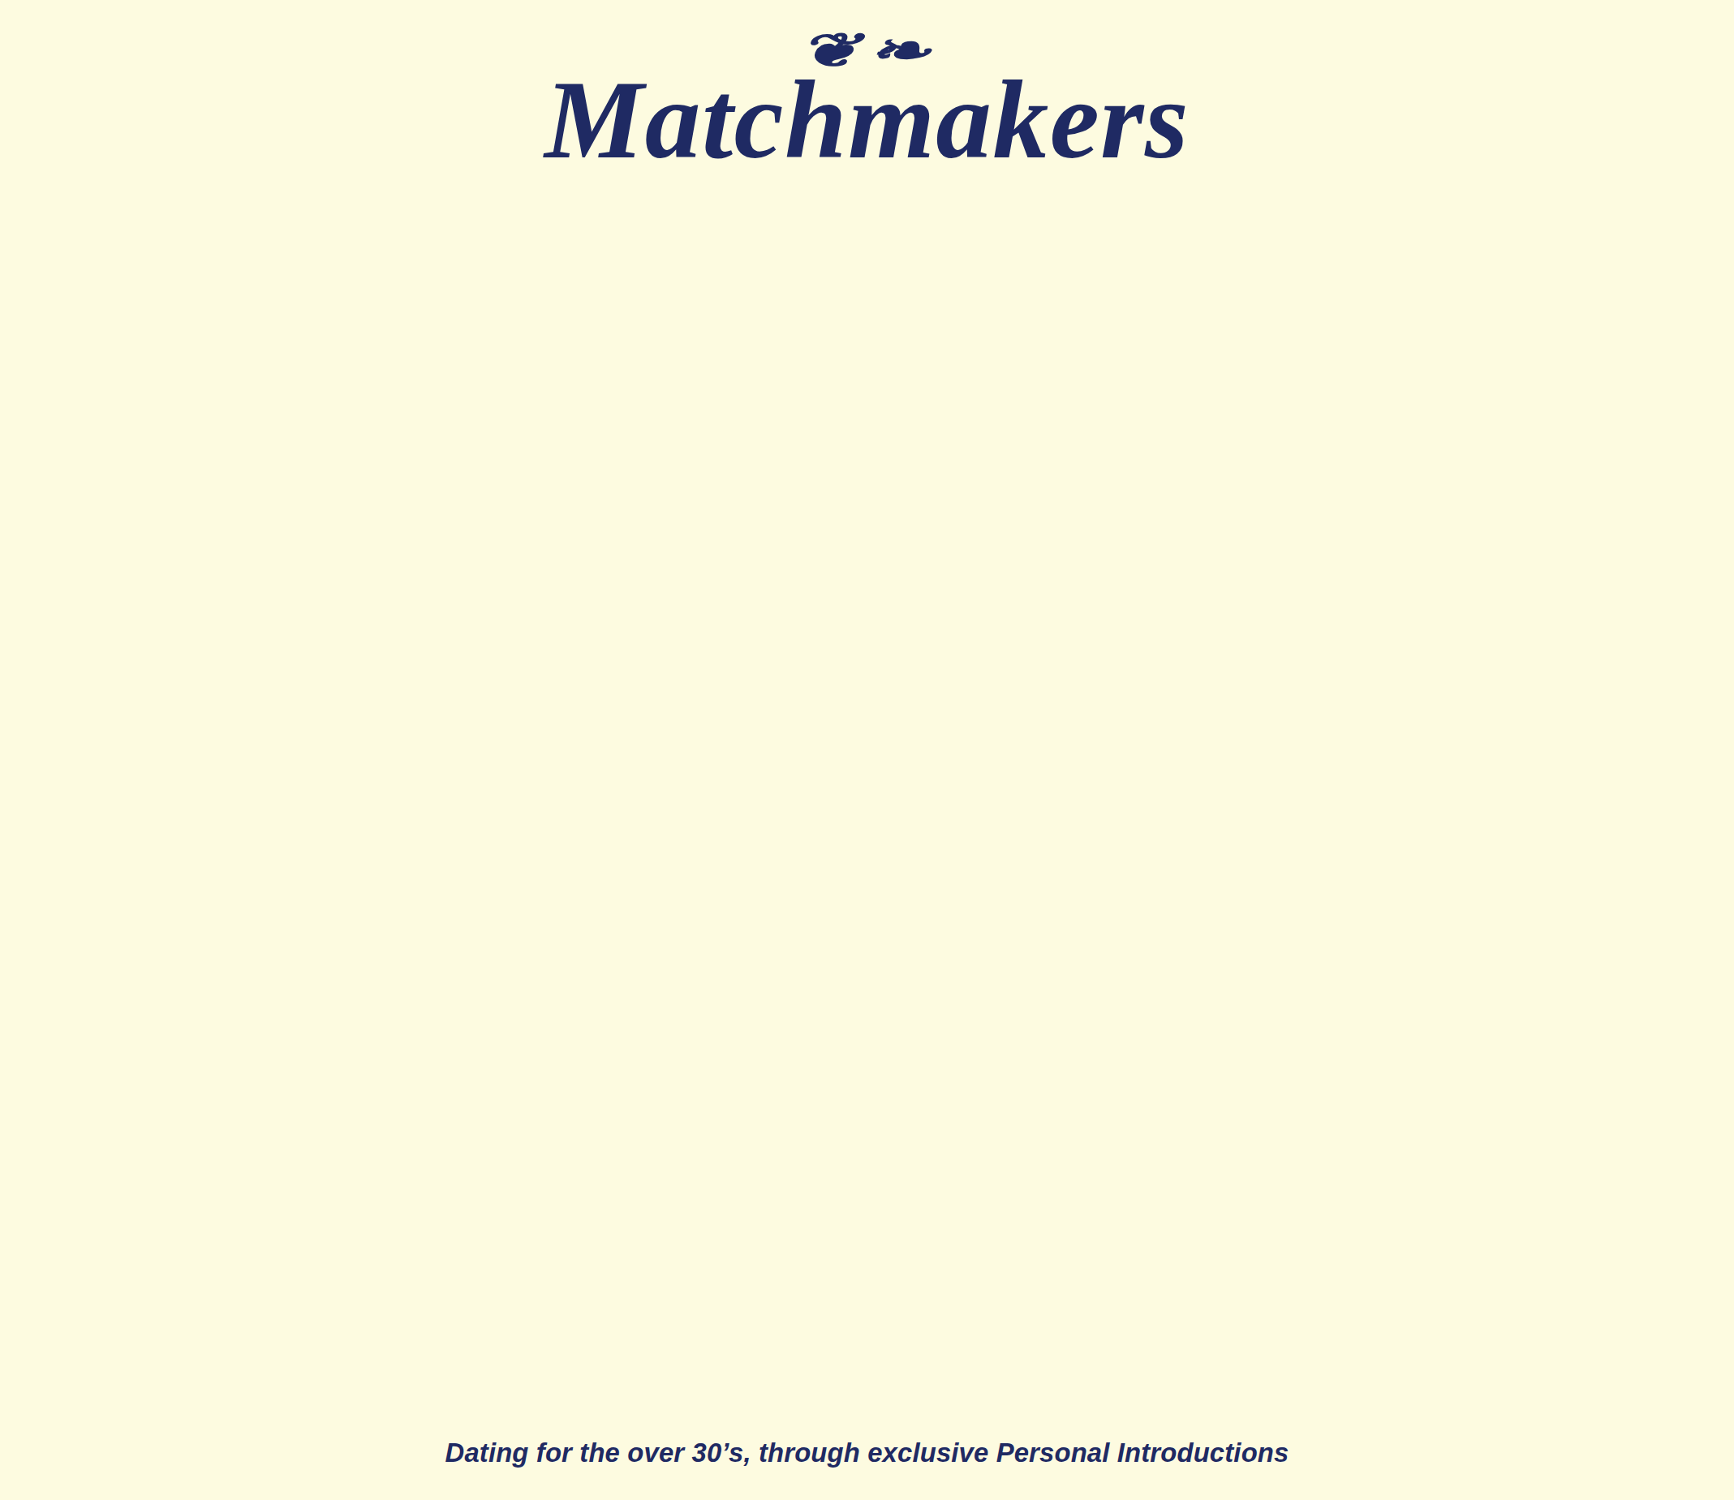❦❧ Matchmakers
A happy couple embracing.
Dating for the over 30’s, through exclusive Personal Introductions